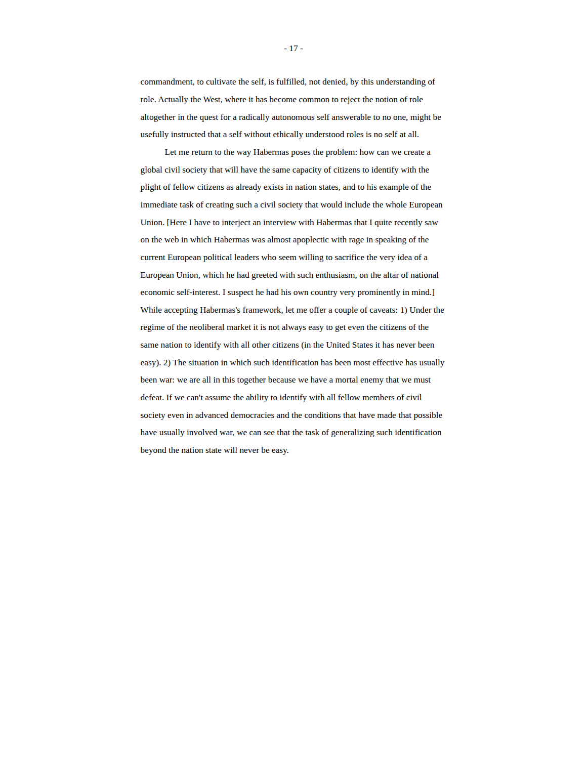- 17 -
commandment, to cultivate the self, is fulfilled, not denied, by this understanding of role. Actually the West, where it has become common to reject the notion of role altogether in the quest for a radically autonomous self answerable to no one, might be usefully instructed that a self without ethically understood roles is no self at all.
Let me return to the way Habermas poses the problem: how can we create a global civil society that will have the same capacity of citizens to identify with the plight of fellow citizens as already exists in nation states, and to his example of the immediate task of creating such a civil society that would include the whole European Union. [Here I have to interject an interview with Habermas that I quite recently saw on the web in which Habermas was almost apoplectic with rage in speaking of the current European political leaders who seem willing to sacrifice the very idea of a European Union, which he had greeted with such enthusiasm, on the altar of national economic self-interest. I suspect he had his own country very prominently in mind.] While accepting Habermas's framework, let me offer a couple of caveats: 1) Under the regime of the neoliberal market it is not always easy to get even the citizens of the same nation to identify with all other citizens (in the United States it has never been easy). 2) The situation in which such identification has been most effective has usually been war: we are all in this together because we have a mortal enemy that we must defeat. If we can't assume the ability to identify with all fellow members of civil society even in advanced democracies and the conditions that have made that possible have usually involved war, we can see that the task of generalizing such identification beyond the nation state will never be easy.